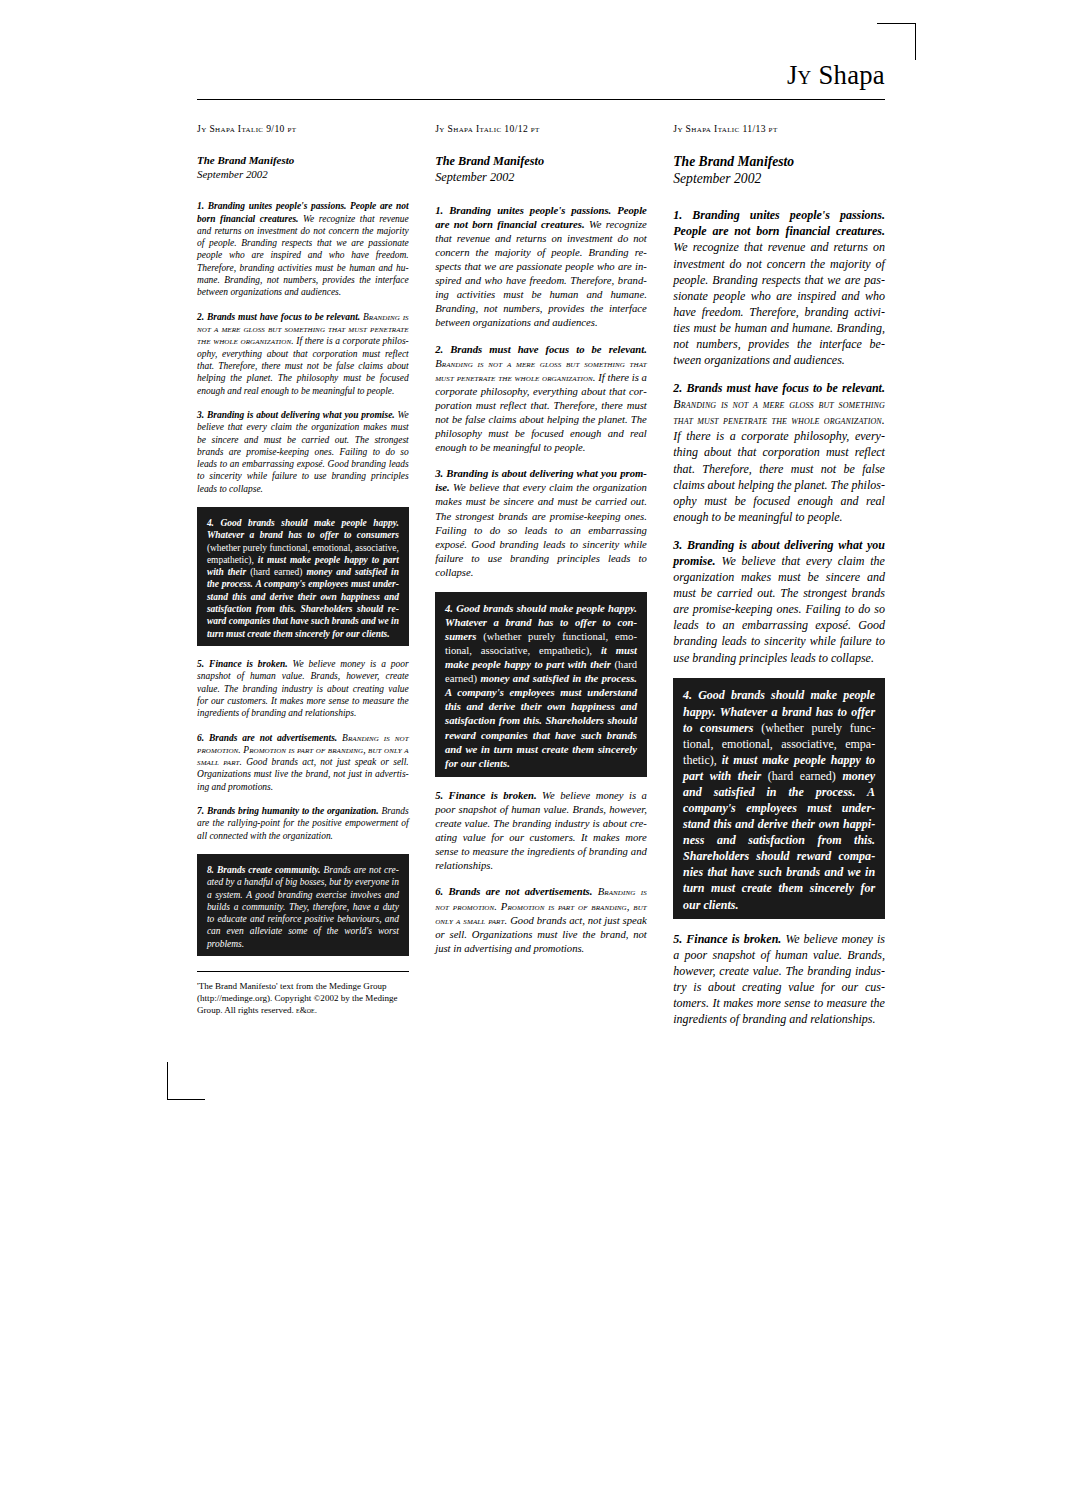Jy Shapa
Jy Shapa Italic 9/10 pt
The Brand ManifestoSeptember 2002
1. Branding unites people's passions. People are not born financial creatures. We recognize that revenue and returns on investment do not concern the majority of people. Branding respects that we are passionate people who are inspired and who have freedom. Therefore, branding activities must be human and humane. Branding, not numbers, provides the interface between organizations and audiences.
2. Brands must have focus to be relevant. Branding is not a mere gloss but something that must penetrate the whole organization. If there is a corporate philosophy, everything about that corporation must reflect that. Therefore, there must not be false claims about helping the planet. The philosophy must be focused enough and real enough to be meaningful to people.
3. Branding is about delivering what you promise. We believe that every claim the organization makes must be sincere and must be carried out. The strongest brands are promise-keeping ones. Failing to do so leads to an embarrassing exposé. Good branding leads to sincerity while failure to use branding principles leads to collapse.
4. Good brands should make people happy. Whatever a brand has to offer to consumers (whether purely functional, emotional, associative, empathetic), it must make people happy to part with their (hard earned) money and satisfied in the process. A company's employees must understand this and derive their own happiness and satisfaction from this. Shareholders should reward companies that have such brands and we in turn must create them sincerely for our clients.
5. Finance is broken. We believe money is a poor snapshot of human value. Brands, however, create value. The branding industry is about creating value for our customers. It makes more sense to measure the ingredients of branding and relationships.
6. Brands are not advertisements. Branding is not promotion. Promotion is part of branding, but only a small part. Good brands act, not just speak or sell. Organizations must live the brand, not just in advertising and promotions.
7. Brands bring humanity to the organization. Brands are the rallying-point for the positive empowerment of all connected with the organization.
8. Brands create community. Brands are not created by a handful of big bosses, but by everyone in a system. A good branding exercise involves and builds a community. They, therefore, have a duty to educate and reinforce positive behaviours, and can even alleviate some of the world's worst problems.
'The Brand Manifesto' text from the Medinge Group (http://medinge.org). Copyright ©2002 by the Medinge Group. All rights reserved. e&oe.
Jy Shapa Italic 10/12 pt
The Brand ManifestoSeptember 2002
1. Branding unites people's passions. People are not born financial creatures. We recognize that revenue and returns on investment do not concern the majority of people. Branding respects that we are passionate people who are inspired and who have freedom. Therefore, branding activities must be human and humane. Branding, not numbers, provides the interface between organizations and audiences.
2. Brands must have focus to be relevant. Branding is not a mere gloss but something that must penetrate the whole organization. If there is a corporate philosophy, everything about that corporation must reflect that. Therefore, there must not be false claims about helping the planet. The philosophy must be focused enough and real enough to be meaningful to people.
3. Branding is about delivering what you promise. We believe that every claim the organization makes must be sincere and must be carried out. The strongest brands are promise-keeping ones. Failing to do so leads to an embarrassing exposé. Good branding leads to sincerity while failure to use branding principles leads to collapse.
4. Good brands should make people happy. Whatever a brand has to offer to consumers (whether purely functional, emotional, associative, empathetic), it must make people happy to part with their (hard earned) money and satisfied in the process. A company's employees must understand this and derive their own happiness and satisfaction from this. Shareholders should reward companies that have such brands and we in turn must create them sincerely for our clients.
5. Finance is broken. We believe money is a poor snapshot of human value. Brands, however, create value. The branding industry is about creating value for our customers. It makes more sense to measure the ingredients of branding and relationships.
6. Brands are not advertisements. Branding is not promotion. Promotion is part of branding, but only a small part. Good brands act, not just speak or sell. Organizations must live the brand, not just in advertising and promotions.
Jy Shapa Italic 11/13 pt
The Brand ManifestoSeptember 2002
1. Branding unites people's passions. People are not born financial creatures. We recognize that revenue and returns on investment do not concern the majority of people. Branding respects that we are passionate people who are inspired and who have freedom. Therefore, branding activities must be human and humane. Branding, not numbers, provides the interface between organizations and audiences.
2. Brands must have focus to be relevant. Branding is not a mere gloss but something that must penetrate the whole organization. If there is a corporate philosophy, everything about that corporation must reflect that. Therefore, there must not be false claims about helping the planet. The philosophy must be focused enough and real enough to be meaningful to people.
3. Branding is about delivering what you promise. We believe that every claim the organization makes must be sincere and must be carried out. The strongest brands are promise-keeping ones. Failing to do so leads to an embarrassing exposé. Good branding leads to sincerity while failure to use branding principles leads to collapse.
4. Good brands should make people happy. Whatever a brand has to offer to consumers (whether purely functional, emotional, associative, empathetic), it must make people happy to part with their (hard earned) money and satisfied in the process. A company's employees must understand this and derive their own happiness and satisfaction from this. Shareholders should reward companies that have such brands and we in turn must create them sincerely for our clients.
5. Finance is broken. We believe money is a poor snapshot of human value. Brands, however, create value. The branding industry is about creating value for our customers. It makes more sense to measure the ingredients of branding and relationships.